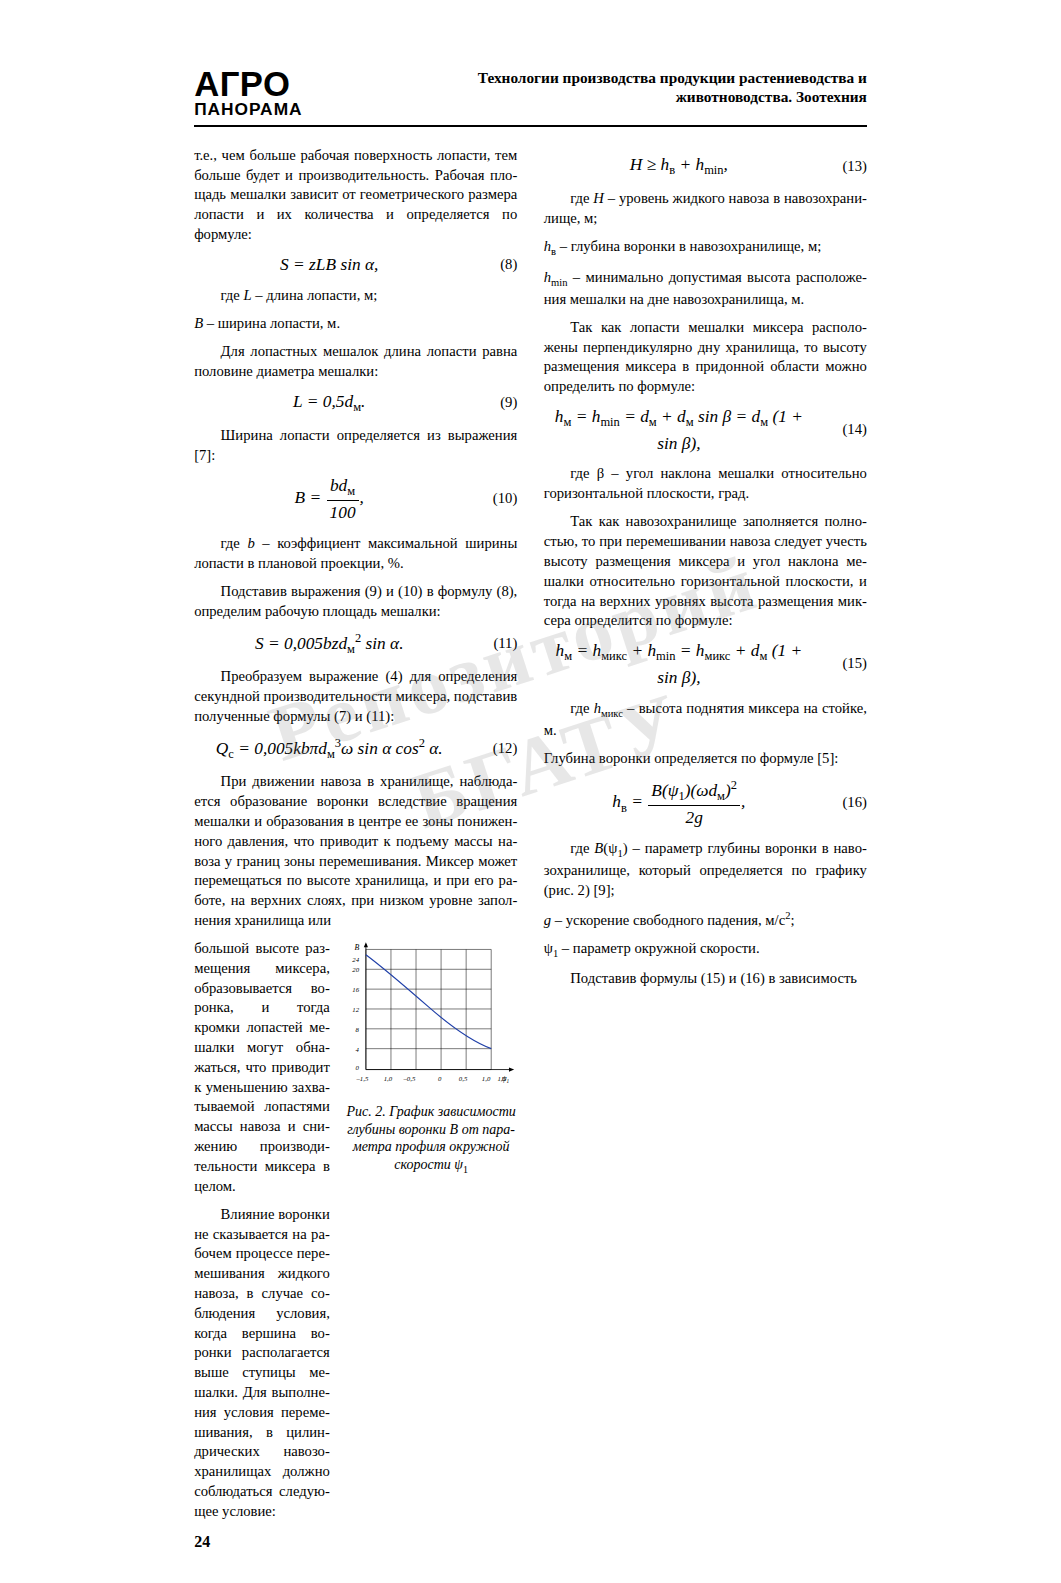Репозиторий БГАТУ
АГРО ПАНОРАМА
Технологии производства продукции растениеводства и животноводства. Зоотехния
т.е., чем больше рабочая поверхность лопасти, тем больше будет и производительность. Рабочая площадь мешалки зависит от геометрического размера лопасти и их количества и определяется по формуле:
S = zLB sin α, (8)
где L – длина лопасти, м;
B – ширина лопасти, м.
Для лопастных мешалок длина лопасти равна половине диаметра мешалки:
L = 0,5dм. (9)
Ширина лопасти определяется из выражения [7]:
B = bdм 100, (10)
где b – коэффициент максимальной ширины лопасти в плановой проекции, %.
Подставив выражения (9) и (10) в формулу (8), определим рабочую площадь мешалки:
S = 0,005bzdм2 sin α. (11)
Преобразуем выражение (4) для определения секундной производительности миксера, подставив полученные формулы (7) и (11):
Qс = 0,005kbπdм3ω sin α cos2 α. (12)
При движении навоза в хранилище, наблюдается образование воронки вследствие вращения мешалки и образования в центре ее зоны пониженного давления, что приводит к подъему массы навоза у границ зоны перемешивания. Миксер может перемещаться по высоте хранилища, и при его работе, на верхних слоях, при низком уровне заполнения хранилища или
большой высоте размещения миксера, образовывается воронка, и тогда кромки лопастей мешалки могут обнажаться, что приводит к уменьшению захватываемой лопастями массы навоза и снижению производительности миксера в целом.
Влияние воронки не сказывается на рабочем процессе перемешивания жидкого навоза, в случае соблюдения условия, когда вершина воронки располагается выше ступицы мешалки. Для выполнения условия перемешивания, в цилиндрических навозохранилищах должно соблюдаться следующее условие:
B ψ1 24 20 16 12 8 4 0 –1,5 1,0 –0,5 0 0,5 1,0 1,5
Рис. 2. График зависимости глубины воронки B от параметра профиля окружной скорости ψ1
H ≥ hв + hmin, (13)
где H – уровень жидкого навоза в навозохранилище, м;
hв – глубина воронки в навозохранилище, м;
hmin – минимально допустимая высота расположения мешалки на дне навозохранилища, м.
Так как лопасти мешалки миксера расположены перпендикулярно дну хранилища, то высоту размещения миксера в придонной области можно определить по формуле:
hм = hmin = dм + dм sin β = dм (1 + sin β), (14)
где β – угол наклона мешалки относительно горизонтальной плоскости, град.
Так как навозохранилище заполняется полностью, то при перемешивании навоза следует учесть высоту размещения миксера и угол наклона мешалки относительно горизонтальной плоскости, и тогда на верхних уровнях высота размещения миксера определится по формуле:
hм = hмикс + hmin = hмикс + dм (1 + sin β), (15)
где hмикс – высота поднятия миксера на стойке, м.
Глубина воронки определяется по формуле [5]:
hв = B(ψ1)(ωdм)22g, (16)
где B(ψ1) – параметр глубины воронки в навозохранилище, который определяется по графику (рис. 2) [9];
g – ускорение свободного падения, м/с2;
ψ1 – параметр окружной скорости.
Подставив формулы (15) и (16) в зависимость
24